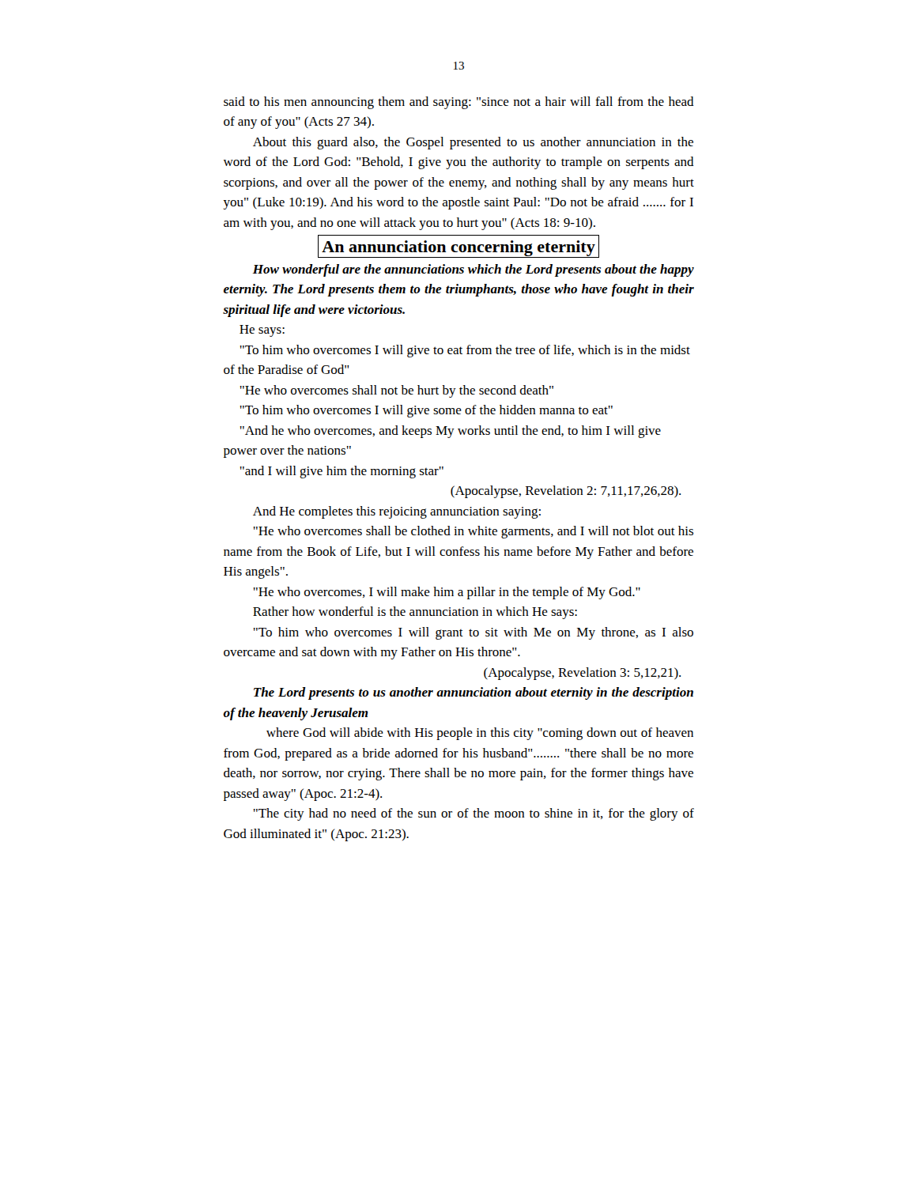13
said to his men announcing them and saying: "since not a hair will fall from the head of any of you" (Acts 27 34).
About this guard also, the Gospel presented to us another annunciation in the word of the Lord God: "Behold, I give you the authority to trample on serpents and scorpions, and over all the power of the enemy, and nothing shall by any means hurt you" (Luke 10:19). And his word to the apostle saint Paul: "Do not be afraid ....... for I am with you, and no one will attack you to hurt you" (Acts 18: 9-10).
An annunciation concerning eternity
How wonderful are the annunciations which the Lord presents about the happy eternity. The Lord presents them to the triumphants, those who have fought in their spiritual life and were victorious.
He says:
"To him who overcomes I will give to eat from the tree of life, which is in the midst of the Paradise of God"
"He who overcomes shall not be hurt by the second death"
"To him who overcomes I will give some of the hidden manna to eat"
"And he who overcomes, and keeps My works until the end, to him I will give power over the nations"
"and I will give him the morning star"
(Apocalypse, Revelation 2: 7,11,17,26,28).
And He completes this rejoicing annunciation saying:
"He who overcomes shall be clothed in white garments, and I will not blot out his name from the Book of Life, but I will confess his name before My Father and before His angels".
"He who overcomes, I will make him a pillar in the temple of My God."
Rather how wonderful is the annunciation in which He says:
"To him who overcomes I will grant to sit with Me on My throne, as I also overcame and sat down with my Father on His throne".
(Apocalypse, Revelation 3: 5,12,21).
The Lord presents to us another annunciation about eternity in the description of the heavenly Jerusalem
where God will abide with His people in this city "coming down out of heaven from God, prepared as a bride adorned for his husband"........ "there shall be no more death, nor sorrow, nor crying. There shall be no more pain, for the former things have passed away" (Apoc. 21:2-4).
"The city had no need of the sun or of the moon to shine in it, for the glory of God illuminated it" (Apoc. 21:23).